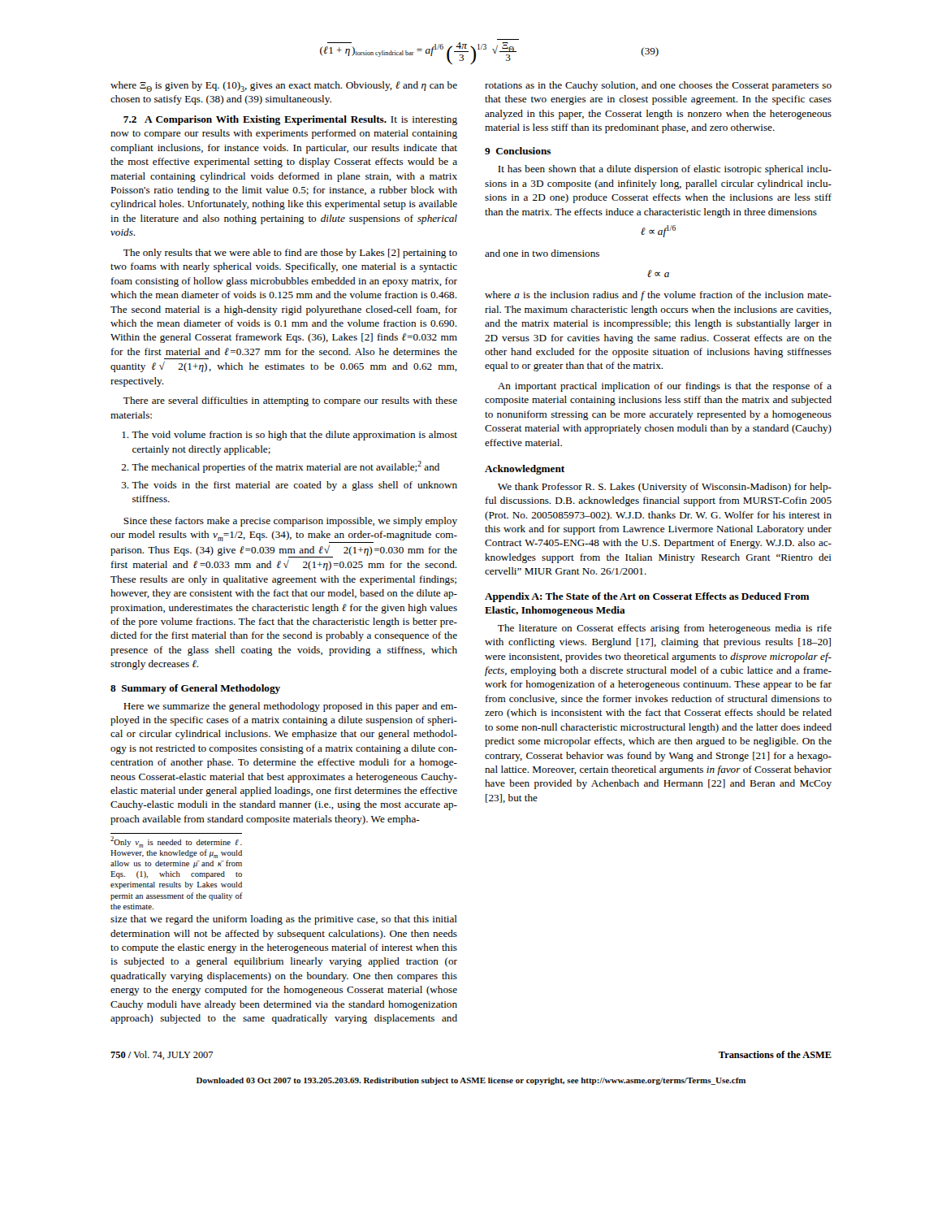(ℓ 1 + η)torsion cylindrical bar = af 1/6 (4π 3) 1/3 √ΞΘ 3 (39)
where ΞΘ is given by Eq. (10)3, gives an exact match. Obviously, ℓ and η can be chosen to satisfy Eqs. (38) and (39) simultaneously.
7.2 A Comparison With Existing Experimental Results. It is interesting now to compare our results with experiments performed on material containing compliant inclusions, for instance voids. In particular, our results indicate that the most effective experimental setting to display Cosserat effects would be a material containing cylindrical voids deformed in plane strain, with a matrix Poisson's ratio tending to the limit value 0.5; for instance, a rubber block with cylindrical holes. Unfortunately, nothing like this experimental setup is available in the literature and also nothing pertaining to dilute suspensions of spherical voids.
The only results that we were able to find are those by Lakes [2] pertaining to two foams with nearly spherical voids. Specifically, one material is a syntactic foam consisting of hollow glass microbubbles embedded in an epoxy matrix, for which the mean diameter of voids is 0.125 mm and the volume fraction is 0.468. The second material is a high-density rigid polyurethane closed-cell foam, for which the mean diameter of voids is 0.1 mm and the volume fraction is 0.690. Within the general Cosserat framework Eqs. (36), Lakes [2] finds ℓ=0.032 mm for the first material and ℓ=0.327 mm for the second. Also he determines the quantity ℓ√2(1+η), which he estimates to be 0.065 mm and 0.62 mm, respectively.
There are several difficulties in attempting to compare our results with these materials:
The void volume fraction is so high that the dilute approximation is almost certainly not directly applicable;
The mechanical properties of the matrix material are not available;2 and
The voids in the first material are coated by a glass shell of unknown stiffness.
Since these factors make a precise comparison impossible, we simply employ our model results with νm=1/2, Eqs. (34), to make an order-of-magnitude comparison. Thus Eqs. (34) give ℓ=0.039 mm and ℓ√2(1+η)=0.030 mm for the first material and ℓ=0.033 mm and ℓ√2(1+η)=0.025 mm for the second. These results are only in qualitative agreement with the experimental findings; however, they are consistent with the fact that our model, based on the dilute approximation, underestimates the characteristic length ℓ for the given high values of the pore volume fractions. The fact that the characteristic length is better predicted for the first material than for the second is probably a consequence of the presence of the glass shell coating the voids, providing a stiffness, which strongly decreases ℓ.
8 Summary of General Methodology
Here we summarize the general methodology proposed in this paper and employed in the specific cases of a matrix containing a dilute suspension of spherical or circular cylindrical inclusions. We emphasize that our general methodology is not restricted to composites consisting of a matrix containing a dilute concentration of another phase. To determine the effective moduli for a homogeneous Cosserat-elastic material that best approximates a heterogeneous Cauchy-elastic material under general applied loadings, one first determines the effective Cauchy-elastic moduli in the standard manner (i.e., using the most accurate approach available from standard composite materials theory). We empha-
2Only νm is needed to determine ℓ. However, the knowledge of μm would allow us to determine μ̄ and κ̄ from Eqs. (1), which compared to experimental results by Lakes would permit an assessment of the quality of the estimate.
size that we regard the uniform loading as the primitive case, so that this initial determination will not be affected by subsequent calculations). One then needs to compute the elastic energy in the heterogeneous material of interest when this is subjected to a general equilibrium linearly varying applied traction (or quadratically varying displacements) on the boundary. One then compares this energy to the energy computed for the homogeneous Cosserat material (whose Cauchy moduli have already been determined via the standard homogenization approach) subjected to the same quadratically varying displacements and rotations as in the Cauchy solution, and one chooses the Cosserat parameters so that these two energies are in closest possible agreement. In the specific cases analyzed in this paper, the Cosserat length is nonzero when the heterogeneous material is less stiff than its predominant phase, and zero otherwise.
9 Conclusions
It has been shown that a dilute dispersion of elastic isotropic spherical inclusions in a 3D composite (and infinitely long, parallel circular cylindrical inclusions in a 2D one) produce Cosserat effects when the inclusions are less stiff than the matrix. The effects induce a characteristic length in three dimensions
ℓ ∝ af 1/6
and one in two dimensions
ℓ ∝ a
where a is the inclusion radius and f the volume fraction of the inclusion material. The maximum characteristic length occurs when the inclusions are cavities, and the matrix material is incompressible; this length is substantially larger in 2D versus 3D for cavities having the same radius. Cosserat effects are on the other hand excluded for the opposite situation of inclusions having stiffnesses equal to or greater than that of the matrix.
An important practical implication of our findings is that the response of a composite material containing inclusions less stiff than the matrix and subjected to nonuniform stressing can be more accurately represented by a homogeneous Cosserat material with appropriately chosen moduli than by a standard (Cauchy) effective material.
Acknowledgment
We thank Professor R. S. Lakes (University of Wisconsin-Madison) for helpful discussions. D.B. acknowledges financial support from MURST-Cofin 2005 (Prot. No. 2005085973–002). W.J.D. thanks Dr. W. G. Wolfer for his interest in this work and for support from Lawrence Livermore National Laboratory under Contract W-7405-ENG-48 with the U.S. Department of Energy. W.J.D. also acknowledges support from the Italian Ministry Research Grant “Rientro dei cervelli” MIUR Grant No. 26/1/2001.
Appendix A: The State of the Art on Cosserat Effects as Deduced From Elastic, Inhomogeneous Media
The literature on Cosserat effects arising from heterogeneous media is rife with conflicting views. Berglund [17], claiming that previous results [18–20] were inconsistent, provides two theoretical arguments to disprove micropolar effects, employing both a discrete structural model of a cubic lattice and a framework for homogenization of a heterogeneous continuum. These appear to be far from conclusive, since the former invokes reduction of structural dimensions to zero (which is inconsistent with the fact that Cosserat effects should be related to some non-null characteristic microstructural length) and the latter does indeed predict some micropolar effects, which are then argued to be negligible. On the contrary, Cosserat behavior was found by Wang and Stronge [21] for a hexagonal lattice. Moreover, certain theoretical arguments in favor of Cosserat behavior have been provided by Achenbach and Hermann [22] and Beran and McCoy [23], but the
750 / Vol. 74, JULY 2007
Transactions of the ASME
Downloaded 03 Oct 2007 to 193.205.203.69. Redistribution subject to ASME license or copyright, see http://www.asme.org/terms/Terms_Use.cfm